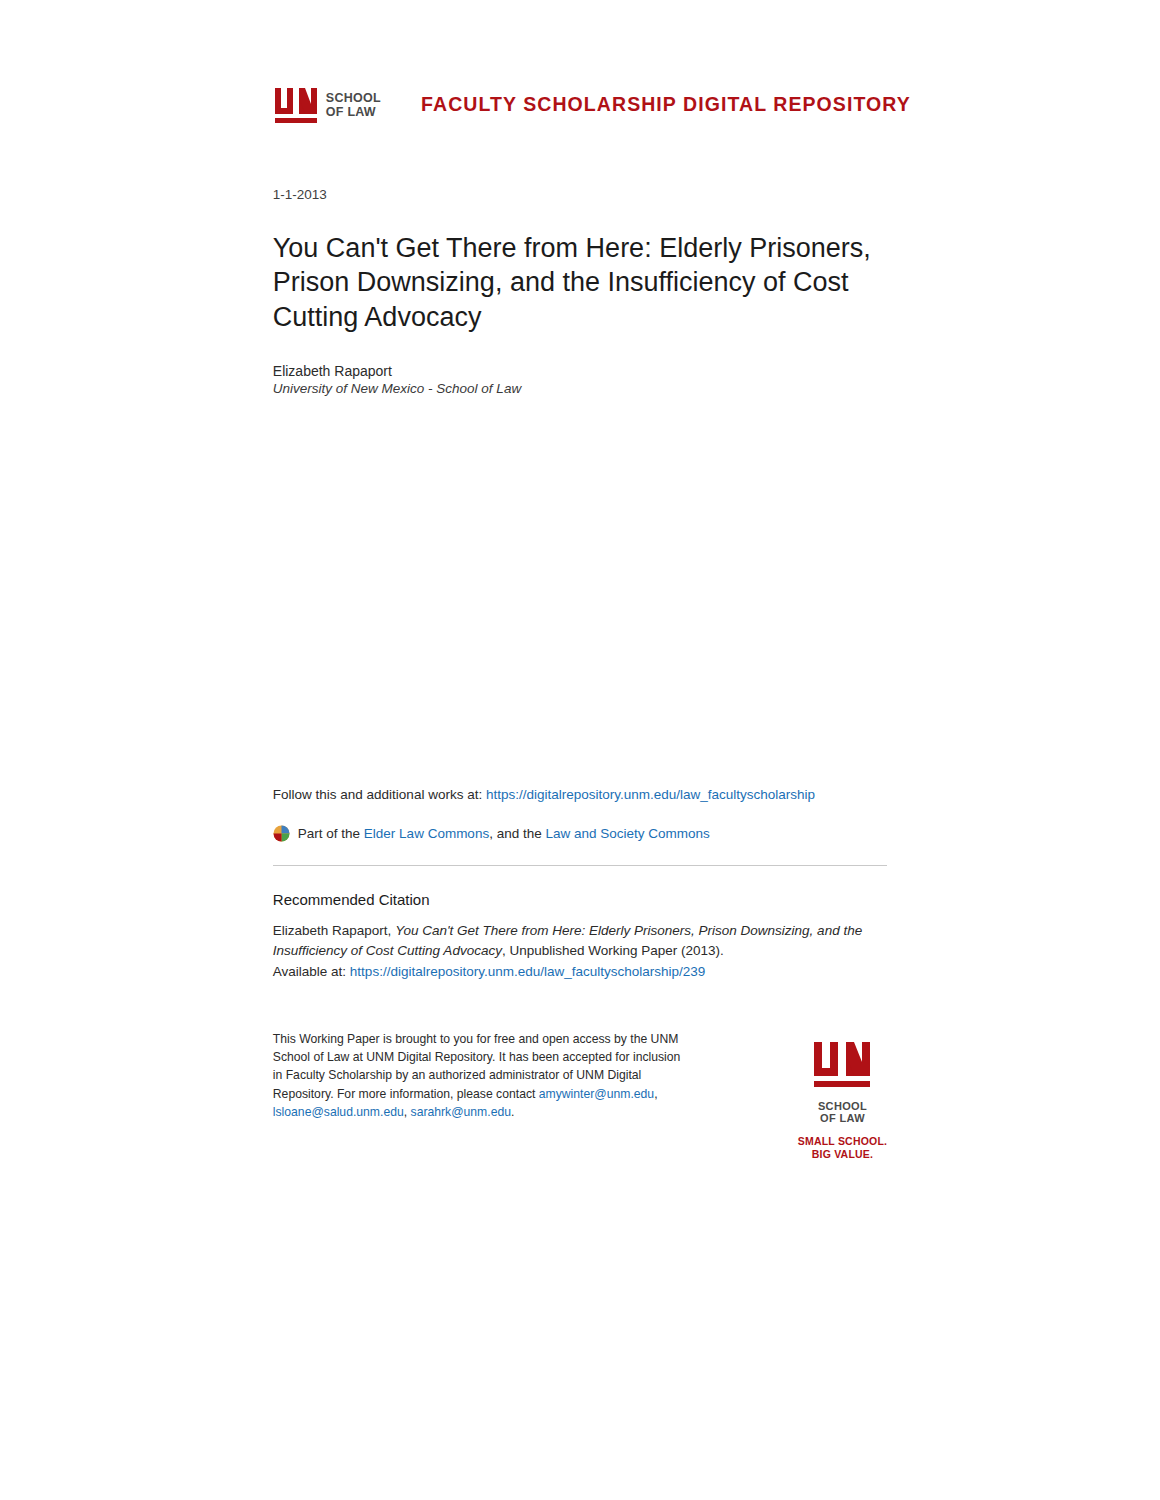SCHOOL
OF LAW
Faculty Scholarship Digital Repository
1-1-2013
You Can't Get There from Here: Elderly Prisoners, Prison Downsizing, and the Insufficiency of Cost Cutting Advocacy
Elizabeth Rapaport
University of New Mexico - School of Law
Follow this and additional works at: https://digitalrepository.unm.edu/law_facultyscholarship
Part of the Elder Law Commons, and the Law and Society Commons
Recommended Citation
Elizabeth Rapaport, You Can't Get There from Here: Elderly Prisoners, Prison Downsizing, and the Insufficiency of Cost Cutting Advocacy, Unpublished Working Paper (2013).
Available at: https://digitalrepository.unm.edu/law_facultyscholarship/239
This Working Paper is brought to you for free and open access by the UNM School of Law at UNM Digital Repository. It has been accepted for inclusion in Faculty Scholarship by an authorized administrator of UNM Digital Repository. For more information, please contact amywinter@unm.edu, lsloane@salud.unm.edu, sarahrk@unm.edu.
School
of Law
Small School.
Big Value.